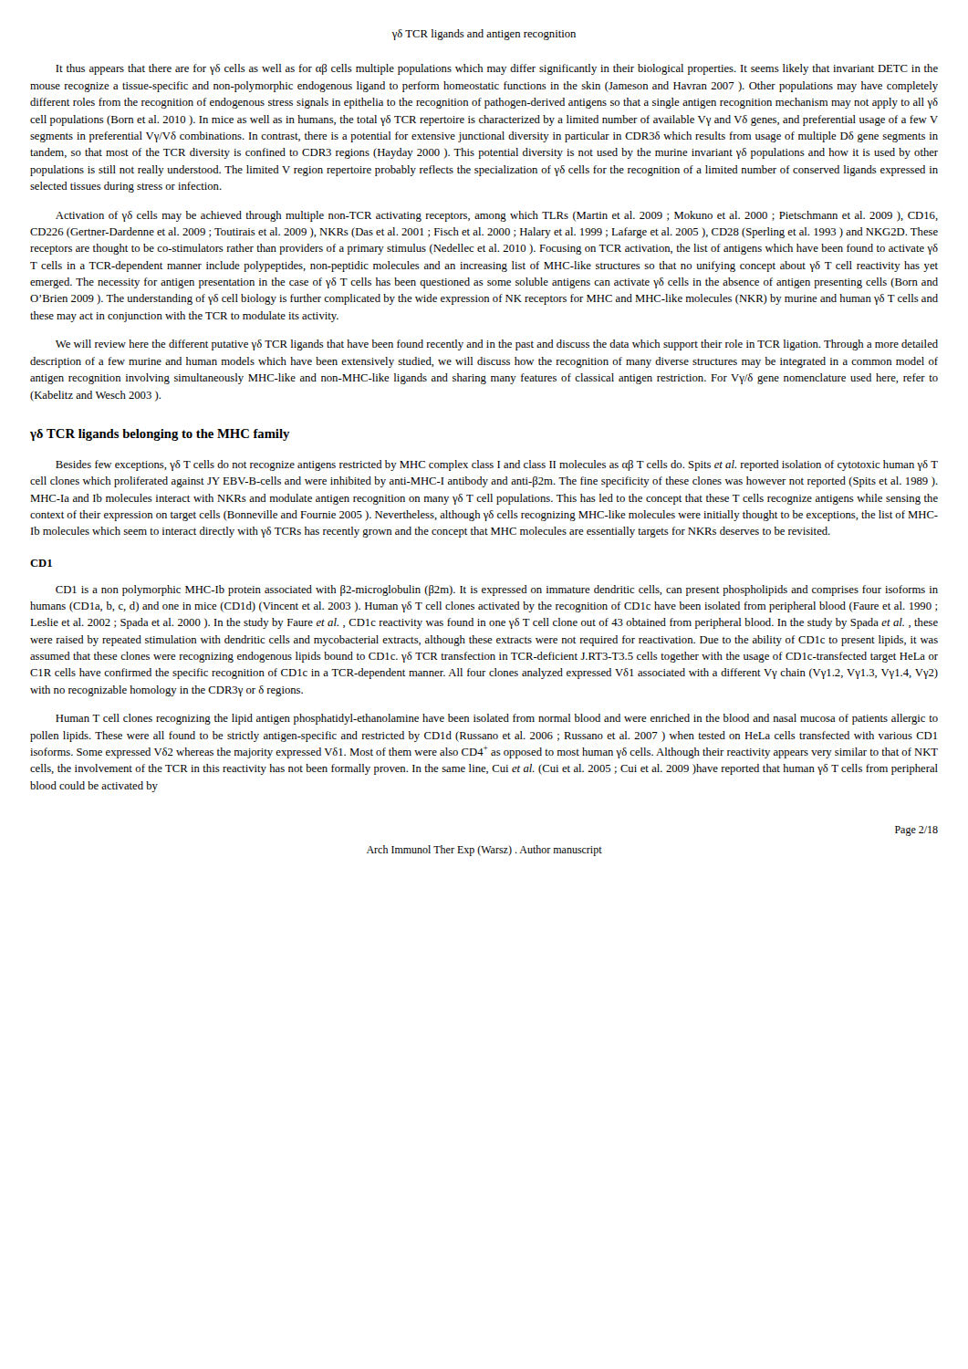γδ TCR ligands and antigen recognition
It thus appears that there are for γδ cells as well as for αβ cells multiple populations which may differ significantly in their biological properties. It seems likely that invariant DETC in the mouse recognize a tissue-specific and non-polymorphic endogenous ligand to perform homeostatic functions in the skin (Jameson and Havran 2007 ). Other populations may have completely different roles from the recognition of endogenous stress signals in epithelia to the recognition of pathogen-derived antigens so that a single antigen recognition mechanism may not apply to all γδ cell populations (Born et al. 2010 ). In mice as well as in humans, the total γδ TCR repertoire is characterized by a limited number of available Vγ and Vδ genes, and preferential usage of a few V segments in preferential Vγ/Vδ combinations. In contrast, there is a potential for extensive junctional diversity in particular in CDR3δ which results from usage of multiple Dδ gene segments in tandem, so that most of the TCR diversity is confined to CDR3 regions (Hayday 2000 ). This potential diversity is not used by the murine invariant γδ populations and how it is used by other populations is still not really understood. The limited V region repertoire probably reflects the specialization of γδ cells for the recognition of a limited number of conserved ligands expressed in selected tissues during stress or infection.
Activation of γδ cells may be achieved through multiple non-TCR activating receptors, among which TLRs (Martin et al. 2009 ; Mokuno et al. 2000 ; Pietschmann et al. 2009 ), CD16, CD226 (Gertner-Dardenne et al. 2009 ; Toutirais et al. 2009 ), NKRs (Das et al. 2001 ; Fisch et al. 2000 ; Halary et al. 1999 ; Lafarge et al. 2005 ), CD28 (Sperling et al. 1993 ) and NKG2D. These receptors are thought to be co-stimulators rather than providers of a primary stimulus (Nedellec et al. 2010 ). Focusing on TCR activation, the list of antigens which have been found to activate γδ T cells in a TCR-dependent manner include polypeptides, non-peptidic molecules and an increasing list of MHC-like structures so that no unifying concept about γδ T cell reactivity has yet emerged. The necessity for antigen presentation in the case of γδ T cells has been questioned as some soluble antigens can activate γδ cells in the absence of antigen presenting cells (Born and O’Brien 2009 ). The understanding of γδ cell biology is further complicated by the wide expression of NK receptors for MHC and MHC-like molecules (NKR) by murine and human γδ T cells and these may act in conjunction with the TCR to modulate its activity.
We will review here the different putative γδ TCR ligands that have been found recently and in the past and discuss the data which support their role in TCR ligation. Through a more detailed description of a few murine and human models which have been extensively studied, we will discuss how the recognition of many diverse structures may be integrated in a common model of antigen recognition involving simultaneously MHC-like and non-MHC-like ligands and sharing many features of classical antigen restriction. For Vγ/δ gene nomenclature used here, refer to (Kabelitz and Wesch 2003 ).
γδ TCR ligands belonging to the MHC family
Besides few exceptions, γδ T cells do not recognize antigens restricted by MHC complex class I and class II molecules as αβ T cells do. Spits et al. reported isolation of cytotoxic human γδ T cell clones which proliferated against JY EBV-B-cells and were inhibited by anti-MHC-I antibody and anti-β2m. The fine specificity of these clones was however not reported (Spits et al. 1989 ). MHC-Ia and Ib molecules interact with NKRs and modulate antigen recognition on many γδ T cell populations. This has led to the concept that these T cells recognize antigens while sensing the context of their expression on target cells (Bonneville and Fournie 2005 ). Nevertheless, although γδ cells recognizing MHC-like molecules were initially thought to be exceptions, the list of MHC-Ib molecules which seem to interact directly with γδ TCRs has recently grown and the concept that MHC molecules are essentially targets for NKRs deserves to be revisited.
CD1
CD1 is a non polymorphic MHC-Ib protein associated with β2-microglobulin (β2m). It is expressed on immature dendritic cells, can present phospholipids and comprises four isoforms in humans (CD1a, b, c, d) and one in mice (CD1d) (Vincent et al. 2003 ). Human γδ T cell clones activated by the recognition of CD1c have been isolated from peripheral blood (Faure et al. 1990 ; Leslie et al. 2002 ; Spada et al. 2000 ). In the study by Faure et al. , CD1c reactivity was found in one γδ T cell clone out of 43 obtained from peripheral blood. In the study by Spada et al. , these were raised by repeated stimulation with dendritic cells and mycobacterial extracts, although these extracts were not required for reactivation. Due to the ability of CD1c to present lipids, it was assumed that these clones were recognizing endogenous lipids bound to CD1c. γδ TCR transfection in TCR-deficient J.RT3-T3.5 cells together with the usage of CD1c-transfected target HeLa or C1R cells have confirmed the specific recognition of CD1c in a TCR-dependent manner. All four clones analyzed expressed Vδ1 associated with a different Vγ chain (Vγ1.2, Vγ1.3, Vγ1.4, Vγ2) with no recognizable homology in the CDR3γ or δ regions.
Human T cell clones recognizing the lipid antigen phosphatidyl-ethanolamine have been isolated from normal blood and were enriched in the blood and nasal mucosa of patients allergic to pollen lipids. These were all found to be strictly antigen-specific and restricted by CD1d (Russano et al. 2006 ; Russano et al. 2007 ) when tested on HeLa cells transfected with various CD1 isoforms. Some expressed Vδ2 whereas the majority expressed Vδ1. Most of them were also CD4+ as opposed to most human γδ cells. Although their reactivity appears very similar to that of NKT cells, the involvement of the TCR in this reactivity has not been formally proven. In the same line, Cui et al. (Cui et al. 2005 ; Cui et al. 2009 )have reported that human γδ T cells from peripheral blood could be activated by
Page 2/18
Arch Immunol Ther Exp (Warsz) . Author manuscript